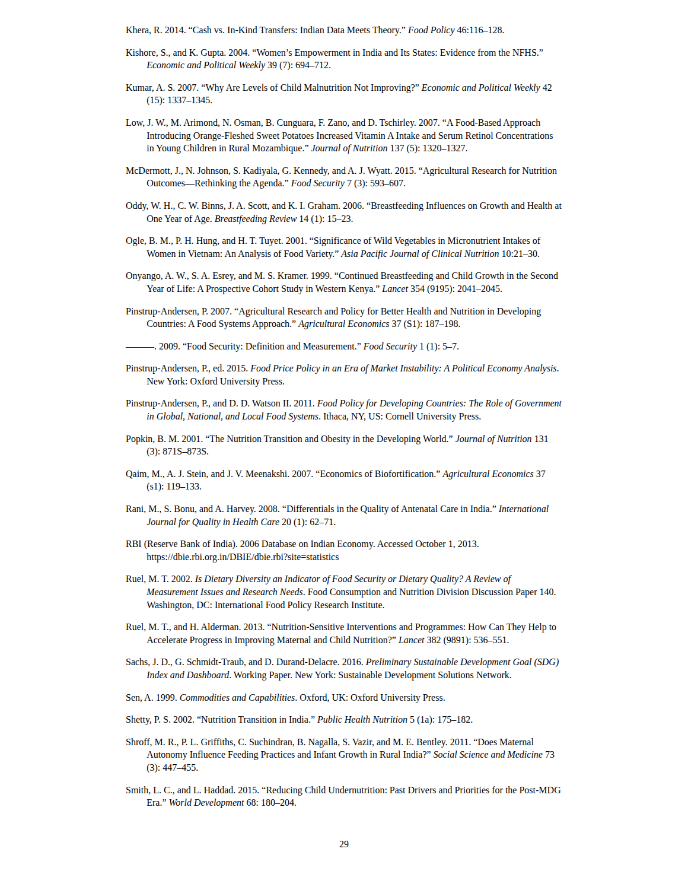Khera, R. 2014. “Cash vs. In-Kind Transfers: Indian Data Meets Theory.” Food Policy 46:116–128.
Kishore, S., and K. Gupta. 2004. “Women’s Empowerment in India and Its States: Evidence from the NFHS.” Economic and Political Weekly 39 (7): 694–712.
Kumar, A. S. 2007. “Why Are Levels of Child Malnutrition Not Improving?” Economic and Political Weekly 42 (15): 1337–1345.
Low, J. W., M. Arimond, N. Osman, B. Cunguara, F. Zano, and D. Tschirley. 2007. “A Food-Based Approach Introducing Orange-Fleshed Sweet Potatoes Increased Vitamin A Intake and Serum Retinol Concentrations in Young Children in Rural Mozambique.” Journal of Nutrition 137 (5): 1320–1327.
McDermott, J., N. Johnson, S. Kadiyala, G. Kennedy, and A. J. Wyatt. 2015. “Agricultural Research for Nutrition Outcomes—Rethinking the Agenda.” Food Security 7 (3): 593–607.
Oddy, W. H., C. W. Binns, J. A. Scott, and K. I. Graham. 2006. “Breastfeeding Influences on Growth and Health at One Year of Age. Breastfeeding Review 14 (1): 15–23.
Ogle, B. M., P. H. Hung, and H. T. Tuyet. 2001. “Significance of Wild Vegetables in Micronutrient Intakes of Women in Vietnam: An Analysis of Food Variety.” Asia Pacific Journal of Clinical Nutrition 10:21–30.
Onyango, A. W., S. A. Esrey, and M. S. Kramer. 1999. “Continued Breastfeeding and Child Growth in the Second Year of Life: A Prospective Cohort Study in Western Kenya.” Lancet 354 (9195): 2041–2045.
Pinstrup‑Andersen, P. 2007. “Agricultural Research and Policy for Better Health and Nutrition in Developing Countries: A Food Systems Approach.” Agricultural Economics 37 (S1): 187–198.
———. 2009. “Food Security: Definition and Measurement.” Food Security 1 (1): 5–7.
Pinstrup‑Andersen, P., ed. 2015. Food Price Policy in an Era of Market Instability: A Political Economy Analysis. New York: Oxford University Press.
Pinstrup-Andersen, P., and D. D. Watson II. 2011. Food Policy for Developing Countries: The Role of Government in Global, National, and Local Food Systems. Ithaca, NY, US: Cornell University Press.
Popkin, B. M. 2001. “The Nutrition Transition and Obesity in the Developing World.” Journal of Nutrition 131 (3): 871S–873S.
Qaim, M., A. J. Stein, and J. V. Meenakshi. 2007. “Economics of Biofortification.” Agricultural Economics 37 (s1): 119–133.
Rani, M., S. Bonu, and A. Harvey. 2008. “Differentials in the Quality of Antenatal Care in India.” International Journal for Quality in Health Care 20 (1): 62–71.
RBI (Reserve Bank of India). 2006 Database on Indian Economy. Accessed October 1, 2013. https://dbie.rbi.org.in/DBIE/dbie.rbi?site=statistics
Ruel, M. T. 2002. Is Dietary Diversity an Indicator of Food Security or Dietary Quality? A Review of Measurement Issues and Research Needs. Food Consumption and Nutrition Division Discussion Paper 140. Washington, DC: International Food Policy Research Institute.
Ruel, M. T., and H. Alderman. 2013. “Nutrition-Sensitive Interventions and Programmes: How Can They Help to Accelerate Progress in Improving Maternal and Child Nutrition?” Lancet 382 (9891): 536–551.
Sachs, J. D., G. Schmidt-Traub, and D. Durand-Delacre. 2016. Preliminary Sustainable Development Goal (SDG) Index and Dashboard. Working Paper. New York: Sustainable Development Solutions Network.
Sen, A. 1999. Commodities and Capabilities. Oxford, UK: Oxford University Press.
Shetty, P. S. 2002. “Nutrition Transition in India.” Public Health Nutrition 5 (1a): 175–182.
Shroff, M. R., P. L. Griffiths, C. Suchindran, B. Nagalla, S. Vazir, and M. E. Bentley. 2011. “Does Maternal Autonomy Influence Feeding Practices and Infant Growth in Rural India?” Social Science and Medicine 73 (3): 447–455.
Smith, L. C., and L. Haddad. 2015. “Reducing Child Undernutrition: Past Drivers and Priorities for the Post-MDG Era.” World Development 68: 180–204.
29